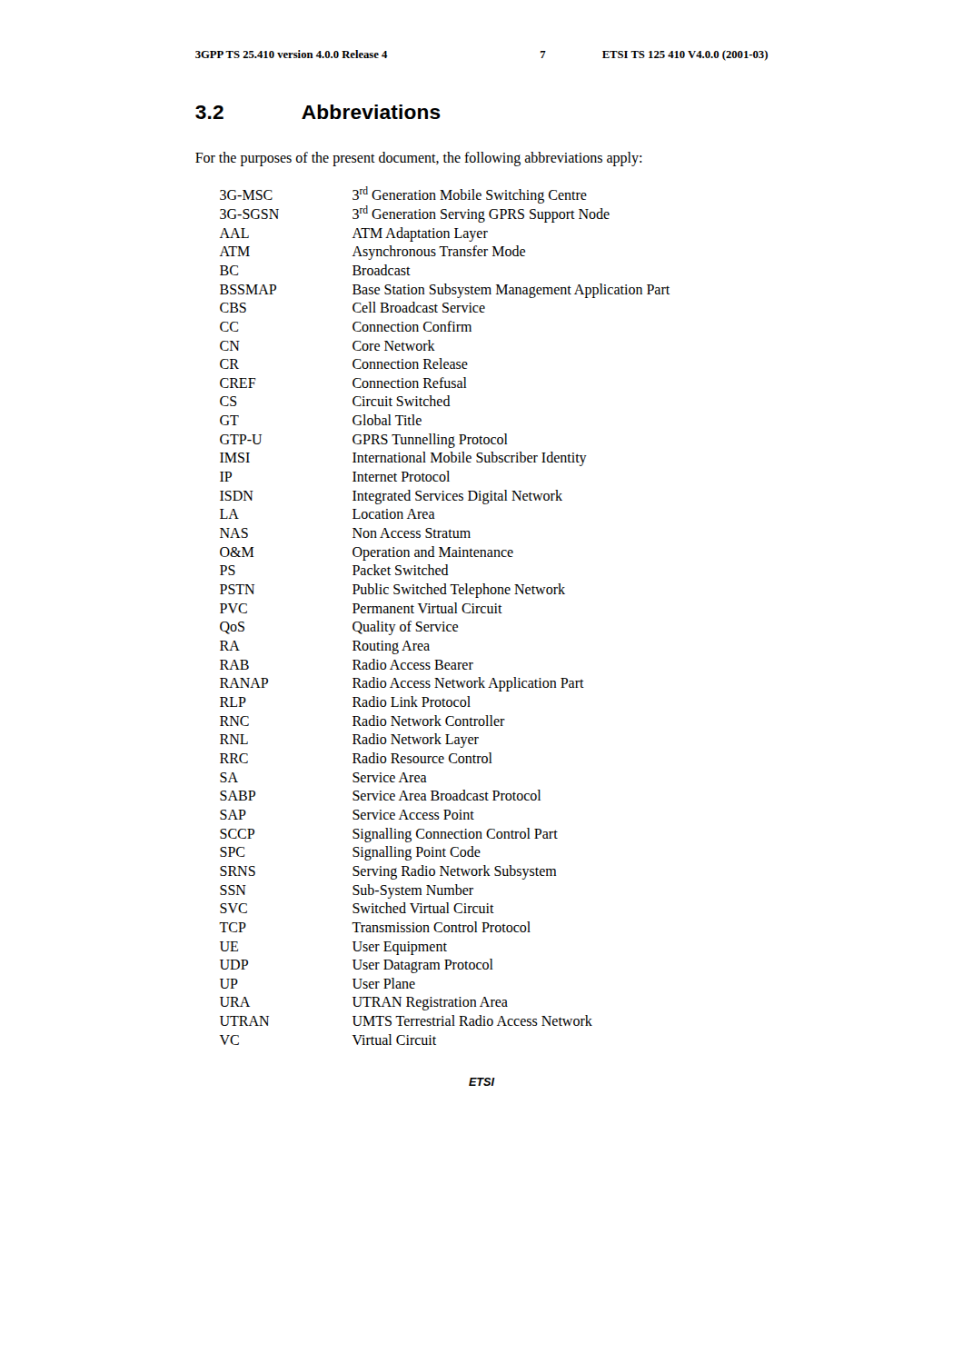3GPP TS 25.410 version 4.0.0 Release 4
7
ETSI TS 125 410 V4.0.0 (2001-03)
3.2 Abbreviations
For the purposes of the present document, the following abbreviations apply:
| 3G-MSC | 3 rd Generation Mobile Switching Centre |
| 3G-SGSN | 3 rd Generation Serving GPRS Support Node |
| AAL | ATM Adaptation Layer |
| ATM | Asynchronous Transfer Mode |
| BC | Broadcast |
| BSSMAP | Base Station Subsystem Management Application Part |
| CBS | Cell Broadcast Service |
| CC | Connection Confirm |
| CN | Core Network |
| CR | Connection Release |
| CREF | Connection Refusal |
| CS | Circuit Switched |
| GT | Global Title |
| GTP-U | GPRS Tunnelling Protocol |
| IMSI | International Mobile Subscriber Identity |
| IP | Internet Protocol |
| ISDN | Integrated Services Digital Network |
| LA | Location Area |
| NAS | Non Access Stratum |
| O&M | Operation and Maintenance |
| PS | Packet Switched |
| PSTN | Public Switched Telephone Network |
| PVC | Permanent Virtual Circuit |
| QoS | Quality of Service |
| RA | Routing Area |
| RAB | Radio Access Bearer |
| RANAP | Radio Access Network Application Part |
| RLP | Radio Link Protocol |
| RNC | Radio Network Controller |
| RNL | Radio Network Layer |
| RRC | Radio Resource Control |
| SA | Service Area |
| SABP | Service Area Broadcast Protocol |
| SAP | Service Access Point |
| SCCP | Signalling Connection Control Part |
| SPC | Signalling Point Code |
| SRNS | Serving Radio Network Subsystem |
| SSN | Sub-System Number |
| SVC | Switched Virtual Circuit |
| TCP | Transmission Control Protocol |
| UE | User Equipment |
| UDP | User Datagram Protocol |
| UP | User Plane |
| URA | UTRAN Registration Area |
| UTRAN | UMTS Terrestrial Radio Access Network |
| VC | Virtual Circuit |
ETSI